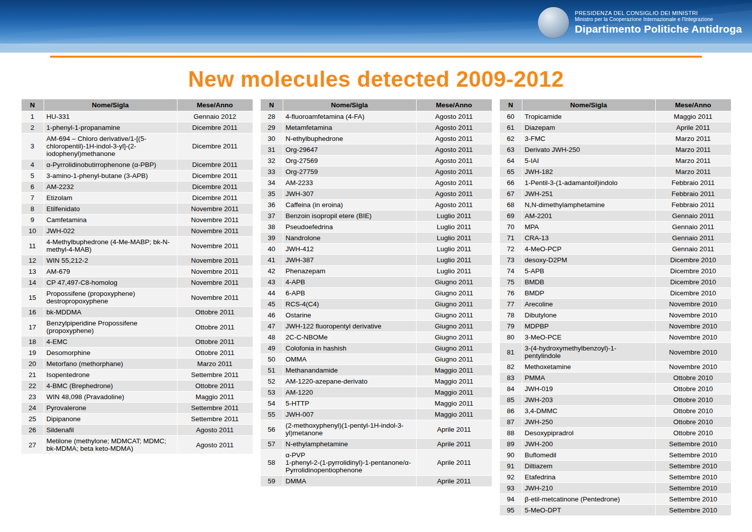PRESIDENZA DEL CONSIGLIO DEI MINISTRI
Ministro per la Cooperazione Internazionale e l'Integrazione
Dipartimento Politiche Antidroga
New molecules detected 2009-2012
| N | Nome/Sigla | Mese/Anno |
| --- | --- | --- |
| 1 | HU-331 | Gennaio 2012 |
| 2 | 1-phenyl-1-propanamine | Dicembre 2011 |
| 3 | AM-694 – Chloro derivative/1-[(5-chloropentil)-1H-indol-3-yl]-(2-iodophenyl)methanone | Dicembre 2011 |
| 4 | α-Pyrrolidinobutirrophenone (α-PBP) | Dicembre 2011 |
| 5 | 3-amino-1-phenyl-butane (3-APB) | Dicembre 2011 |
| 6 | AM-2232 | Dicembre 2011 |
| 7 | Etizolam | Dicembre 2011 |
| 8 | Etilfenidato | Novembre 2011 |
| 9 | Camfetamina | Novembre 2011 |
| 10 | JWH-022 | Novembre 2011 |
| 11 | 4-Methylbuphedrone (4-Me-MABP; bk-N-methyl-4-MAB) | Novembre 2011 |
| 12 | WIN 55,212-2 | Novembre 2011 |
| 13 | AM-679 | Novembre 2011 |
| 14 | CP 47,497-C8-homolog | Novembre 2011 |
| 15 | Propossifene (propoxyphene) destropropoxyphene | Novembre 2011 |
| 16 | bk-MDDMA | Ottobre 2011 |
| 17 | Benzylpiperidine Propossifene (propoxyphene) | Ottobre 2011 |
| 18 | 4-EMC | Ottobre 2011 |
| 19 | Desomorphine | Ottobre 2011 |
| 20 | Metorfano (methorphane) | Marzo 2011 |
| 21 | Isopentedrone | Settembre 2011 |
| 22 | 4-BMC (Brephedrone) | Ottobre 2011 |
| 23 | WIN 48,098 (Pravadoline) | Maggio 2011 |
| 24 | Pyrovalerone | Settembre 2011 |
| 25 | Dipipanone | Settembre 2011 |
| 26 | Sildenafil | Agosto 2011 |
| 27 | Metilone (methylone; MDMCAT; MDMC; bk-MDMA; beta keto-MDMA) | Agosto 2011 |
| N | Nome/Sigla | Mese/Anno |
| --- | --- | --- |
| 28 | 4-fluoroamfetamina (4-FA) | Agosto 2011 |
| 29 | Metamfetamina | Agosto 2011 |
| 30 | N-ethylbuphedrone | Agosto 2011 |
| 31 | Org-29647 | Agosto 2011 |
| 32 | Org-27569 | Agosto 2011 |
| 33 | Org-27759 | Agosto 2011 |
| 34 | AM-2233 | Agosto 2011 |
| 35 | JWH-307 | Agosto 2011 |
| 36 | Caffeina (in eroina) | Agosto 2011 |
| 37 | Benzoin isopropil etere (BIE) | Luglio 2011 |
| 38 | Pseudoefedrina | Luglio 2011 |
| 39 | Nandrolone | Luglio 2011 |
| 40 | JWH-412 | Luglio 2011 |
| 41 | JWH-387 | Luglio 2011 |
| 42 | Phenazepam | Luglio 2011 |
| 43 | 4-APB | Giugno 2011 |
| 44 | 6-APB | Giugno 2011 |
| 45 | RCS-4(C4) | Giugno 2011 |
| 46 | Ostarine | Giugno 2011 |
| 47 | JWH-122 fluoropentyl derivative | Giugno 2011 |
| 48 | 2C-C-NBOMe | Giugno 2011 |
| 49 | Colofonia in hashish | Giugno 2011 |
| 50 | OMMA | Giugno 2011 |
| 51 | Methanandamide | Maggio 2011 |
| 52 | AM-1220-azepane-derivato | Maggio 2011 |
| 53 | AM-1220 | Maggio 2011 |
| 54 | 5-HTTP | Maggio 2011 |
| 55 | JWH-007 | Maggio 2011 |
| 56 | (2-methoxyphenyl)(1-pentyl-1H-indol-3-yl)metanone | Aprile 2011 |
| 57 | N-ethylamphetamine | Aprile 2011 |
| 58 | α-PVP 1-phenyl-2-(1-pyrrolidinyl)-1-pentanone/α-Pyrrolidinopentiophenone | Aprile 2011 |
| 59 | DMMA | Aprile 2011 |
| N | Nome/Sigla | Mese/Anno |
| --- | --- | --- |
| 60 | Tropicamide | Maggio 2011 |
| 61 | Diazepam | Aprile 2011 |
| 62 | 3-FMC | Marzo 2011 |
| 63 | Derivato JWH-250 | Marzo 2011 |
| 64 | 5-IAI | Marzo 2011 |
| 65 | JWH-182 | Marzo 2011 |
| 66 | 1-Pentil-3-(1-adamantoil)indolo | Febbraio 2011 |
| 67 | JWH-251 | Febbraio 2011 |
| 68 | N,N-dimethylamphetamine | Febbraio 2011 |
| 69 | AM-2201 | Gennaio 2011 |
| 70 | MPA | Gennaio 2011 |
| 71 | CRA-13 | Gennaio 2011 |
| 72 | 4-MeO-PCP | Gennaio 2011 |
| 73 | desoxy-D2PM | Dicembre 2010 |
| 74 | 5-APB | Dicembre 2010 |
| 75 | BMDB | Dicembre 2010 |
| 76 | BMDP | Dicembre 2010 |
| 77 | Arecoline | Novembre 2010 |
| 78 | Dibutylone | Novembre 2010 |
| 79 | MDPBP | Novembre 2010 |
| 80 | 3-MeO-PCE | Novembre 2010 |
| 81 | 3-(4-hydroxymethylbenzoyl)-1-pentylindole | Novembre 2010 |
| 82 | Methoxetamine | Novembre 2010 |
| 83 | PMMA | Ottobre 2010 |
| 84 | JWH-019 | Ottobre 2010 |
| 85 | JWH-203 | Ottobre 2010 |
| 86 | 3,4-DMMC | Ottobre 2010 |
| 87 | JWH-250 | Ottobre 2010 |
| 88 | Desoxypipradrol | Ottobre 2010 |
| 89 | JWH-200 | Settembre 2010 |
| 90 | Buflomedil | Settembre 2010 |
| 91 | Diltiazem | Settembre 2010 |
| 92 | Etafedrina | Settembre 2010 |
| 93 | JWH-210 | Settembre 2010 |
| 94 | β-etil-metcatinone (Pentedrone) | Settembre 2010 |
| 95 | 5-MeO-DPT | Settembre 2010 |